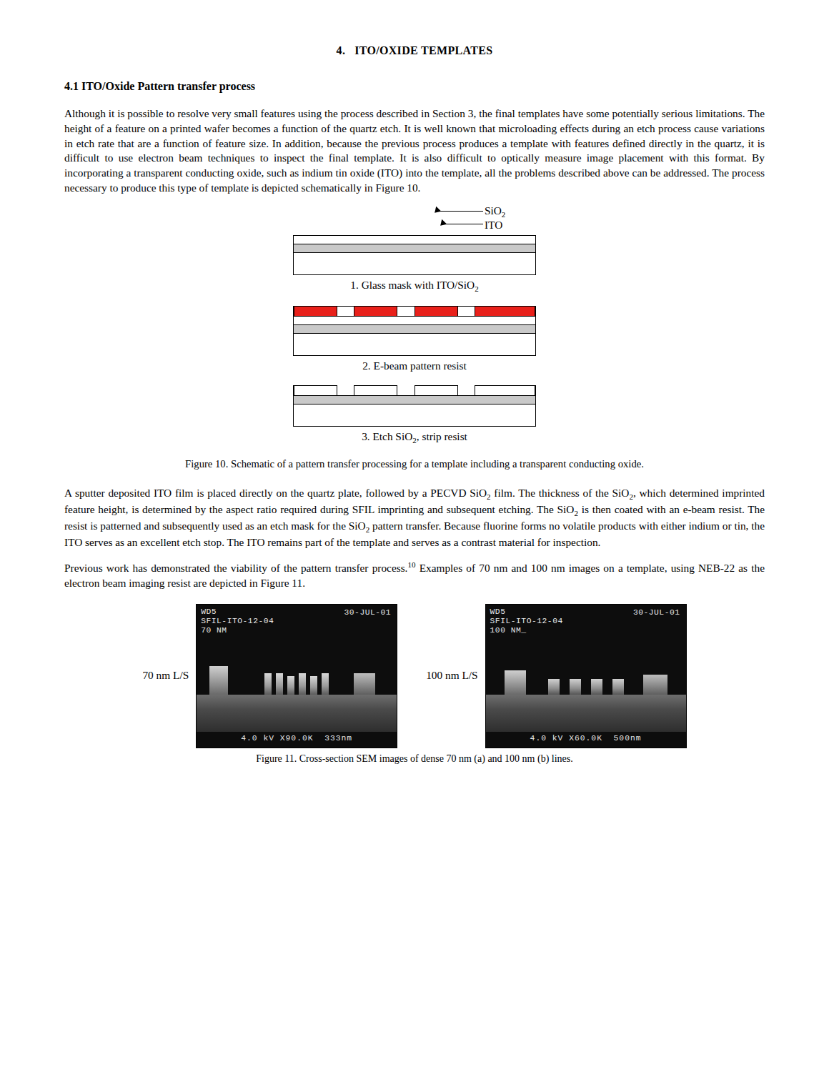4. ITO/OXIDE TEMPLATES
4.1 ITO/Oxide Pattern transfer process
Although it is possible to resolve very small features using the process described in Section 3, the final templates have some potentially serious limitations. The height of a feature on a printed wafer becomes a function of the quartz etch. It is well known that microloading effects during an etch process cause variations in etch rate that are a function of feature size. In addition, because the previous process produces a template with features defined directly in the quartz, it is difficult to use electron beam techniques to inspect the final template. It is also difficult to optically measure image placement with this format. By incorporating a transparent conducting oxide, such as indium tin oxide (ITO) into the template, all the problems described above can be addressed. The process necessary to produce this type of template is depicted schematically in Figure 10.
SiO2 ITO
1. Glass mask with ITO/SiO2
2. E-beam pattern resist
3. Etch SiO2, strip resist
Figure 10. Schematic of a pattern transfer processing for a template including a transparent conducting oxide.
A sputter deposited ITO film is placed directly on the quartz plate, followed by a PECVD SiO2 film. The thickness of the SiO2, which determined imprinted feature height, is determined by the aspect ratio required during SFIL imprinting and subsequent etching. The SiO2 is then coated with an e-beam resist. The resist is patterned and subsequently used as an etch mask for the SiO2 pattern transfer. Because fluorine forms no volatile products with either indium or tin, the ITO serves as an excellent etch stop. The ITO remains part of the template and serves as a contrast material for inspection.
Previous work has demonstrated the viability of the pattern transfer process.10 Examples of 70 nm and 100 nm images on a template, using NEB-22 as the electron beam imaging resist are depicted in Figure 11.
70 nm L/S
WD5
SFIL-ITO-12-04
70 NM
30-JUL-01
4.0 kV X90.0K 333nm
100 nm L/S
WD5
SFIL-ITO-12-04
100 NM_
30-JUL-01
4.0 kV X60.0K 500nm
Figure 11. Cross-section SEM images of dense 70 nm (a) and 100 nm (b) lines.